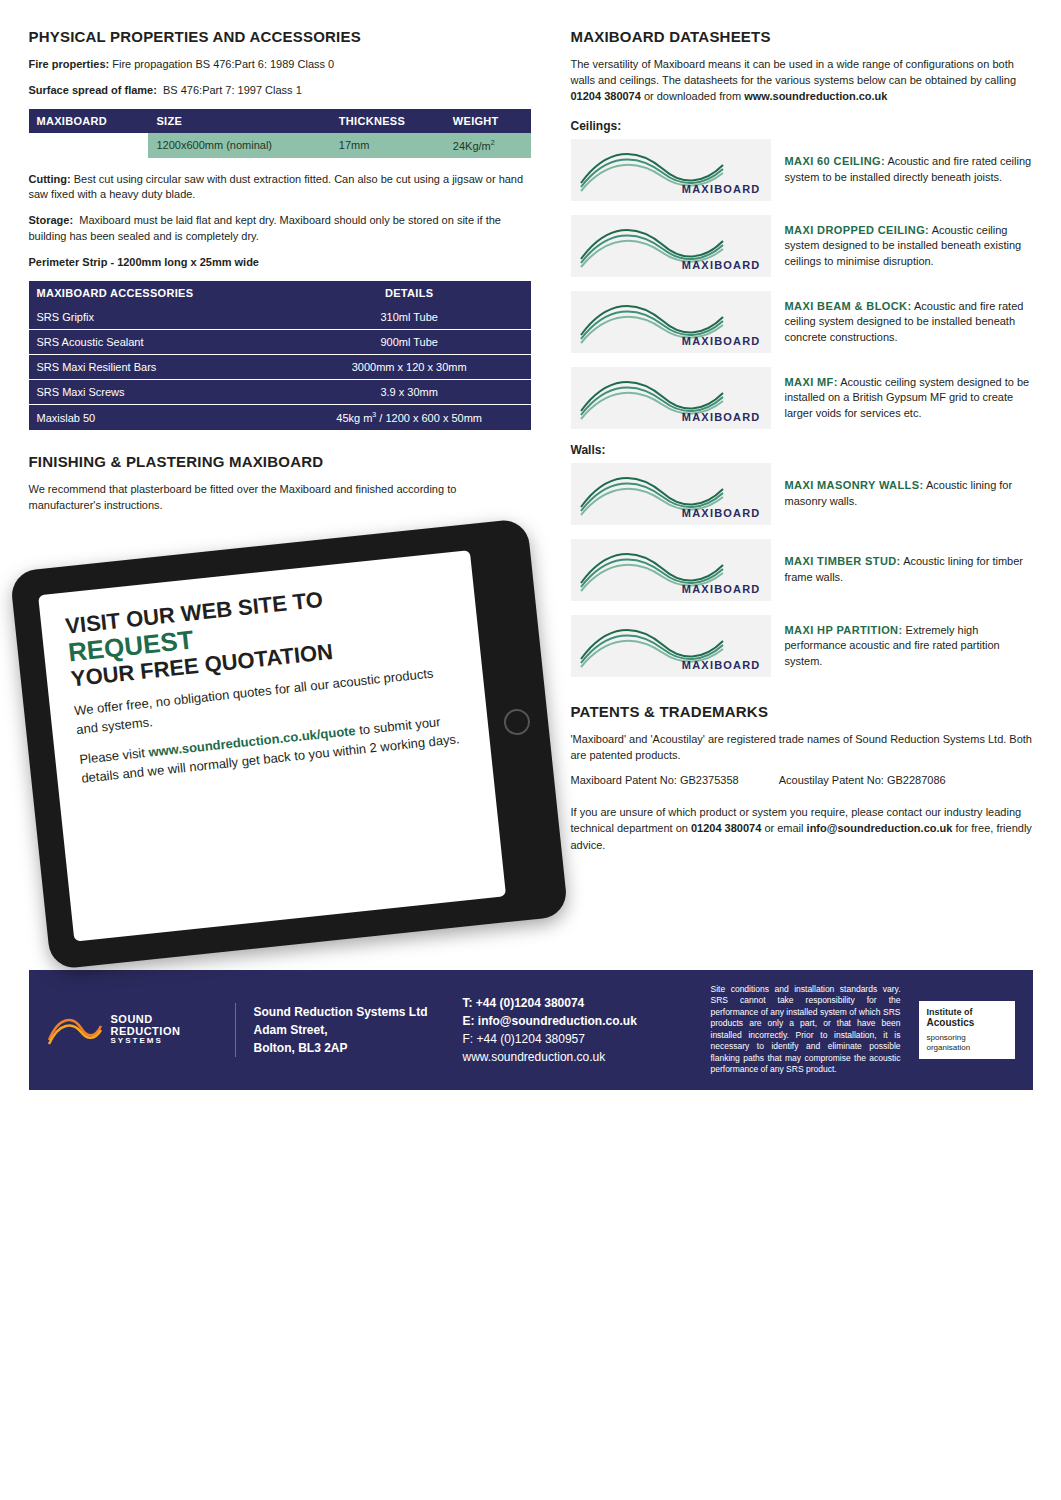Physical Properties and Accessories
Fire properties: Fire propagation BS 476:Part 6: 1989 Class 0
Surface spread of flame: BS 476:Part 7: 1997 Class 1
| MAXIBOARD | SIZE | THICKNESS | WEIGHT |
| --- | --- | --- | --- |
| | 1200x600mm (nominal) | 17mm | 24Kg/m 2 |
Cutting: Best cut using circular saw with dust extraction fitted. Can also be cut using a jigsaw or hand saw fixed with a heavy duty blade.
Storage: Maxiboard must be laid flat and kept dry. Maxiboard should only be stored on site if the building has been sealed and is completely dry.
Perimeter Strip - 1200mm long x 25mm wide
| MAXIBOARD ACCESSORIES | DETAILS |
| --- | --- |
| SRS Gripfix | 310ml Tube |
| SRS Acoustic Sealant | 900ml Tube |
| SRS Maxi Resilient Bars | 3000mm x 120 x 30mm |
| SRS Maxi Screws | 3.9 x 30mm |
| Maxislab 50 | 45kg m 3 / 1200 x 600 x 50mm |
Finishing & Plastering Maxiboard
We recommend that plasterboard be fitted over the Maxiboard and finished according to manufacturer's instructions.
VISIT OUR WEB SITE TO REQUEST
YOUR FREE QUOTATION
We offer free, no obligation quotes for all our acoustic products and systems.
Please visit www.soundreduction.co.uk/quote to submit your details and we will normally get back to you within 2 working days.
Maxiboard Datasheets
The versatility of Maxiboard means it can be used in a wide range of configurations on both walls and ceilings. The datasheets for the various systems below can be obtained by calling 01204 380074 or downloaded from www.soundreduction.co.uk
Ceilings:
MAXIBOARD
MAXI 60 CEILING: Acoustic and fire rated ceiling system to be installed directly beneath joists.
MAXIBOARD
MAXI DROPPED CEILING: Acoustic ceiling system designed to be installed beneath existing ceilings to minimise disruption.
MAXIBOARD
MAXI BEAM & BLOCK: Acoustic and fire rated ceiling system designed to be installed beneath concrete constructions.
MAXIBOARD
MAXI MF: Acoustic ceiling system designed to be installed on a British Gypsum MF grid to create larger voids for services etc.
Walls:
MAXIBOARD
MAXI MASONRY WALLS: Acoustic lining for masonry walls.
MAXIBOARD
MAXI TIMBER STUD: Acoustic lining for timber frame walls.
MAXIBOARD
MAXI HP PARTITION: Extremely high performance acoustic and fire rated partition system.
Patents & Trademarks
'Maxiboard' and 'Acoustilay' are registered trade names of Sound Reduction Systems Ltd. Both are patented products.
Maxiboard Patent No: GB2375358
Acoustilay Patent No: GB2287086
If you are unsure of which product or system you require, please contact our industry leading technical department on 01204 380074 or email info@soundreduction.co.uk for free, friendly advice.
SOUND REDUCTION SYSTEMS
Sound Reduction Systems Ltd
Adam Street,
Bolton, BL3 2AP
T: +44 (0)1204 380074
E: info@soundreduction.co.uk
F: +44 (0)1204 380957
www.soundreduction.co.uk
Site conditions and installation standards vary. SRS cannot take responsibility for the performance of any installed system of which SRS products are only a part, or that have been installed incorrectly. Prior to installation, it is necessary to identify and eliminate possible flanking paths that may compromise the acoustic performance of any SRS product.
Institute of
Acoustics
sponsoring
organisation